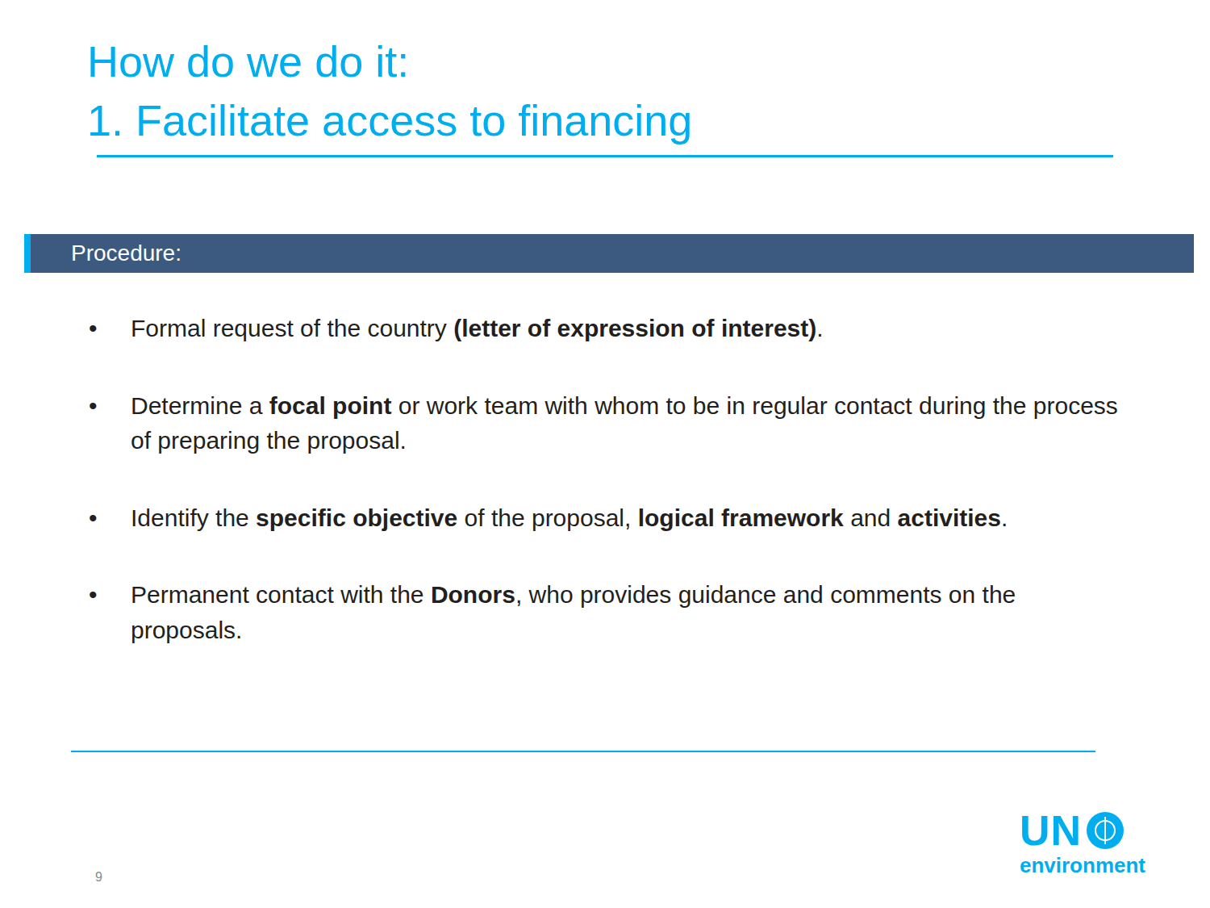How do we do it:
1. Facilitate access to financing
Procedure:
Formal request of the country (letter of expression of interest).
Determine a focal point or work team with whom to be in regular contact during the process of preparing the proposal.
Identify the specific objective of the proposal, logical framework and activities.
Permanent contact with the Donors, who provides guidance and comments on the proposals.
9
UN
environment